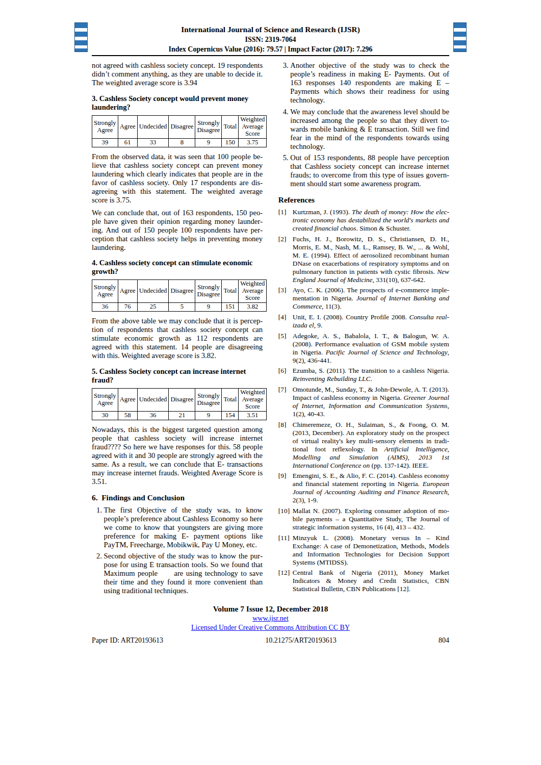International Journal of Science and Research (IJSR)
ISSN: 2319-7064
Index Copernicus Value (2016): 79.57 | Impact Factor (2017): 7.296
not agreed with cashless society concept. 19 respondents didn’t comment anything, as they are unable to decide it. The weighted average score is 3.94
3. Cashless Society concept would prevent money laundering?
| Strongly Agree | Agree | Undecided | Disagree | Strongly Disagree | Total | Weighted Average Score |
| --- | --- | --- | --- | --- | --- | --- |
| 39 | 61 | 33 | 8 | 9 | 150 | 3.75 |
From the observed data, it was seen that 100 people believe that cashless society concept can prevent money laundering which clearly indicates that people are in the favor of cashless society. Only 17 respondents are disagreeing with this statement. The weighted average score is 3.75.
We can conclude that, out of 163 respondents, 150 people have given their opinion regarding money laundering. And out of 150 people 100 respondents have perception that cashless society helps in preventing money laundering.
4. Cashless society concept can stimulate economic growth?
| Strongly Agree | Agree | Undecided | Disagree | Strongly Disagree | Total | Weighted Average Score |
| --- | --- | --- | --- | --- | --- | --- |
| 36 | 76 | 25 | 5 | 9 | 151 | 3.82 |
From the above table we may conclude that it is perception of respondents that cashless society concept can stimulate economic growth as 112 respondents are agreed with this statement. 14 people are disagreeing with this. Weighted average score is 3.82.
5. Cashless Society concept can increase internet fraud?
| Strongly Agree | Agree | Undecided | Disagree | Strongly Disagree | Total | Weighted Average Score |
| --- | --- | --- | --- | --- | --- | --- |
| 30 | 58 | 36 | 21 | 9 | 154 | 3.51 |
Nowadays, this is the biggest targeted question among people that cashless society will increase internet fraud???? So here we have responses for this. 58 people agreed with it and 30 people are strongly agreed with the same. As a result, we can conclude that E- transactions may increase internet frauds. Weighted Average Score is 3.51.
6. Findings and Conclusion
The first Objective of the study was, to know people’s preference about Cashless Economy so here we come to know that youngsters are giving more preference for making E- payment options like PayTM, Freecharge, Mobikwik, Pay U Money, etc.
Second objective of the study was to know the purpose for using E transaction tools. So we found that Maximum people are using technology to save their time and they found it more convenient than using traditional techniques.
Another objective of the study was to check the people’s readiness in making E- Payments. Out of 163 responses 140 respondents are making E – Payments which shows their readiness for using technology.
We may conclude that the awareness level should be increased among the people so that they divert towards mobile banking & E transaction. Still we find fear in the mind of the respondents towards using technology.
Out of 153 respondents, 88 people have perception that Cashless society concept can increase internet frauds; to overcome from this type of issues government should start some awareness program.
References
[1] Kurtzman, J. (1993). The death of money: How the electronic economy has destabilized the world's markets and created financial chaos. Simon & Schuster.
[2] Fuchs, H. J., Borowitz, D. S., Christiansen, D. H., Morris, E. M., Nash, M. L., Ramsey, B. W., ... & Wohl, M. E. (1994). Effect of aerosolized recombinant human DNase on exacerbations of respiratory symptoms and on pulmonary function in patients with cystic fibrosis. New England Journal of Medicine, 331(10), 637-642.
[3] Ayo, C. K. (2006). The prospects of e-commerce implementation in Nigeria. Journal of Internet Banking and Commerce, 11(3).
[4] Unit, E. I. (2008). Country Profile 2008. Consulta realizada el, 9.
[5] Adegoke, A. S., Babalola, I. T., & Balogun, W. A. (2008). Performance evaluation of GSM mobile system in Nigeria. Pacific Journal of Science and Technology, 9(2), 436-441.
[6] Ezumba, S. (2011). The transition to a cashless Nigeria. Reinventing Rebuilding LLC.
[7] Omotunde, M., Sunday, T., & John-Dewole, A. T. (2013). Impact of cashless economy in Nigeria. Greener Journal of Internet, Information and Communication Systems, 1(2), 40-43.
[8] Chimeremeze, O. H., Sulaiman, S., & Foong, O. M. (2013, December). An exploratory study on the prospect of virtual reality's key multi-sensory elements in traditional foot reflexology. In Artificial Intelligence, Modelling and Simulation (AIMS), 2013 1st International Conference on (pp. 137-142). IEEE.
[9] Emengini, S. E., & Alio, F. C. (2014). Cashless economy and financial statement reporting in Nigeria. European Journal of Accounting Auditing and Finance Research, 2(3), 1-9.
[10] Mallat N. (2007). Exploring consumer adoption of mobile payments – a Quantitative Study, The Journal of strategic information systems, 16 (4), 413 – 432.
[11] Minzyuk L. (2008). Monetary versus In – Kind Exchange: A case of Demonetization, Methods, Models and Information Technologies for Decision Support Systems (MTIDSS).
[12] Central Bank of Nigeria (2011), Money Market Indicators & Money and Credit Statistics, CBN Statistical Bulletin, CBN Publications [12].
Volume 7 Issue 12, December 2018
www.ijsr.net
Licensed Under Creative Commons Attribution CC BY
Paper ID: ART20193613 10.21275/ART20193613 804